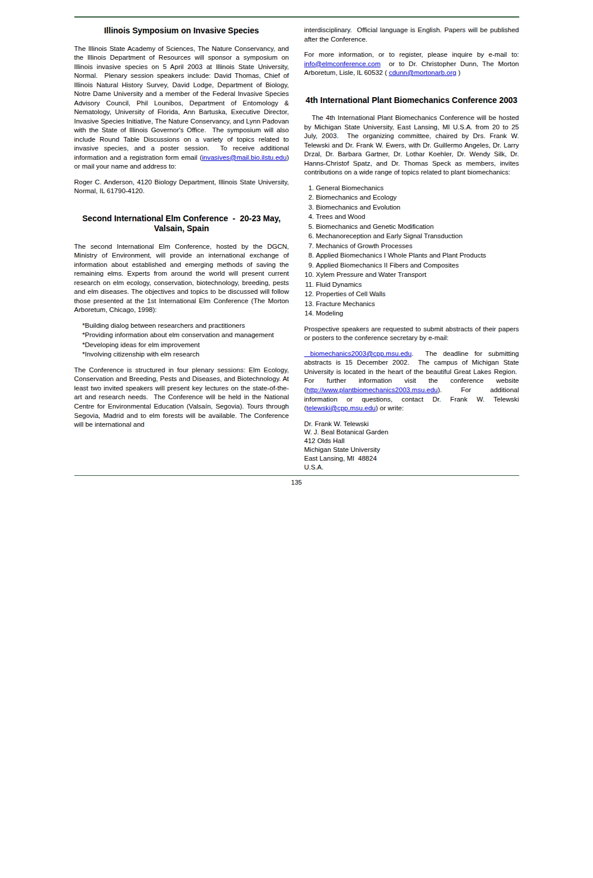Illinois Symposium on Invasive Species
The Illinois State Academy of Sciences, The Nature Conservancy, and the Illinois Department of Resources will sponsor a symposium on Illinois invasive species on 5 April 2003 at Illinois State University, Normal. Plenary session speakers include: David Thomas, Chief of Illinois Natural History Survey, David Lodge, Department of Biology, Notre Dame University and a member of the Federal Invasive Species Advisory Council, Phil Lounibos, Department of Entomology & Nematology, University of Florida, Ann Bartuska, Executive Director, Invasive Species Initiative, The Nature Conservancy, and Lynn Padovan with the State of Illinois Governor's Office. The symposium will also include Round Table Discussions on a variety of topics related to invasive species, and a poster session. To receive additional information and a registration form email (invasives@mail.bio.ilstu.edu) or mail your name and address to:
Roger C. Anderson, 4120 Biology Department, Illinois State University, Normal, IL 61790-4120.
Second International Elm Conference - 20-23 May, Valsain, Spain
The second International Elm Conference, hosted by the DGCN, Ministry of Environment, will provide an international exchange of information about established and emerging methods of saving the remaining elms. Experts from around the world will present current research on elm ecology, conservation, biotechnology, breeding, pests and elm diseases. The objectives and topics to be discussed will follow those presented at the 1st International Elm Conference (The Morton Arboretum, Chicago, 1998):
*Building dialog between researchers and practitioners
*Providing information about elm conservation and management
*Developing ideas for elm improvement
*Involving citizenship with elm research
The Conference is structured in four plenary sessions: Elm Ecology, Conservation and Breeding, Pests and Diseases, and Biotechnology. At least two invited speakers will present key lectures on the state-of-the-art and research needs. The Conference will be held in the National Centre for Environmental Education (Valsaín, Segovia). Tours through Segovia, Madrid and to elm forests will be available. The Conference will be international and
interdisciplinary. Official language is English. Papers will be published after the Conference.
For more information, or to register, please inquire by e-mail to: info@elmconference.com or to Dr. Christopher Dunn, The Morton Arboretum, Lisle, IL 60532 ( cdunn@mortonarb.org )
4th International Plant Biomechanics Conference 2003
The 4th International Plant Biomechanics Conference will be hosted by Michigan State University, East Lansing, MI U.S.A. from 20 to 25 July, 2003. The organizing committee, chaired by Drs. Frank W. Telewski and Dr. Frank W. Ewers, with Dr. Guillermo Angeles, Dr. Larry Drzal, Dr. Barbara Gartner, Dr. Lothar Koehler, Dr. Wendy Silk, Dr. Hanns-Christof Spatz, and Dr. Thomas Speck as members, invites contributions on a wide range of topics related to plant biomechanics:
General Biomechanics
Biomechanics and Ecology
Biomechanics and Evolution
Trees and Wood
Biomechanics and Genetic Modification
Mechanoreception and Early Signal Transduction
Mechanics of Growth Processes
Applied Biomechanics I Whole Plants and Plant Products
Applied Biomechanics II Fibers and Composites
Xylem Pressure and Water Transport
Fluid Dynamics
Properties of Cell Walls
Fracture Mechanics
Modeling
Prospective speakers are requested to submit abstracts of their papers or posters to the conference secretary by e-mail:
biomechanics2003@cpp.msu.edu. The deadline for submitting abstracts is 15 December 2002. The campus of Michigan State University is located in the heart of the beautiful Great Lakes Region. For further information visit the conference website (http://www.plantbiomechanics2003.msu.edu). For additional information or questions, contact Dr. Frank W. Telewski (telewski@cpp.msu.edu) or write:
Dr. Frank W. Telewski
W. J. Beal Botanical Garden
412 Olds Hall
Michigan State University
East Lansing, MI 48824
U.S.A.
135